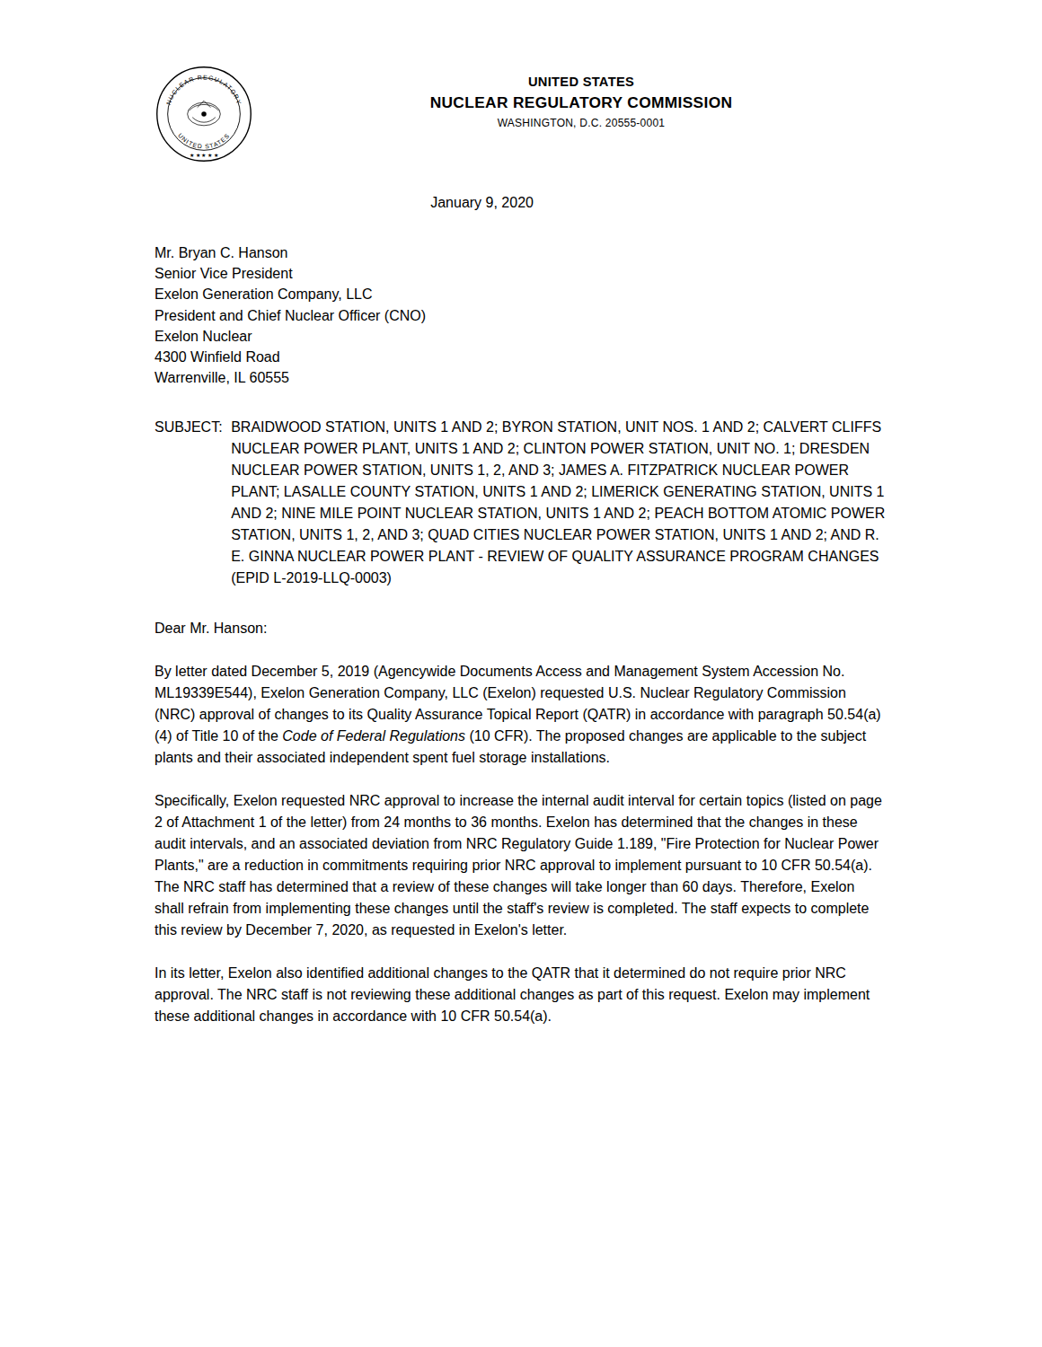NUCLEAR REGULATORY UNITED STATES ★ ★ ★ ★ ★
UNITED STATES
NUCLEAR REGULATORY COMMISSION
WASHINGTON, D.C. 20555-0001
January 9, 2020
Mr. Bryan C. Hanson
Senior Vice President
Exelon Generation Company, LLC
President and Chief Nuclear Officer (CNO)
Exelon Nuclear
4300 Winfield Road
Warrenville, IL 60555
SUBJECT:
BRAIDWOOD STATION, UNITS 1 AND 2; BYRON STATION, UNIT NOS. 1 AND 2; CALVERT CLIFFS NUCLEAR POWER PLANT, UNITS 1 AND 2; CLINTON POWER STATION, UNIT NO. 1; DRESDEN NUCLEAR POWER STATION, UNITS 1, 2, AND 3; JAMES A. FITZPATRICK NUCLEAR POWER PLANT; LASALLE COUNTY STATION, UNITS 1 AND 2; LIMERICK GENERATING STATION, UNITS 1 AND 2; NINE MILE POINT NUCLEAR STATION, UNITS 1 AND 2; PEACH BOTTOM ATOMIC POWER STATION, UNITS 1, 2, AND 3; QUAD CITIES NUCLEAR POWER STATION, UNITS 1 AND 2; AND R. E. GINNA NUCLEAR POWER PLANT - REVIEW OF QUALITY ASSURANCE PROGRAM CHANGES (EPID L-2019-LLQ-0003)
Dear Mr. Hanson:
By letter dated December 5, 2019 (Agencywide Documents Access and Management System Accession No. ML19339E544), Exelon Generation Company, LLC (Exelon) requested U.S. Nuclear Regulatory Commission (NRC) approval of changes to its Quality Assurance Topical Report (QATR) in accordance with paragraph 50.54(a)(4) of Title 10 of the Code of Federal Regulations (10 CFR). The proposed changes are applicable to the subject plants and their associated independent spent fuel storage installations.
Specifically, Exelon requested NRC approval to increase the internal audit interval for certain topics (listed on page 2 of Attachment 1 of the letter) from 24 months to 36 months. Exelon has determined that the changes in these audit intervals, and an associated deviation from NRC Regulatory Guide 1.189, "Fire Protection for Nuclear Power Plants," are a reduction in commitments requiring prior NRC approval to implement pursuant to 10 CFR 50.54(a). The NRC staff has determined that a review of these changes will take longer than 60 days. Therefore, Exelon shall refrain from implementing these changes until the staff's review is completed. The staff expects to complete this review by December 7, 2020, as requested in Exelon's letter.
In its letter, Exelon also identified additional changes to the QATR that it determined do not require prior NRC approval. The NRC staff is not reviewing these additional changes as part of this request. Exelon may implement these additional changes in accordance with 10 CFR 50.54(a).